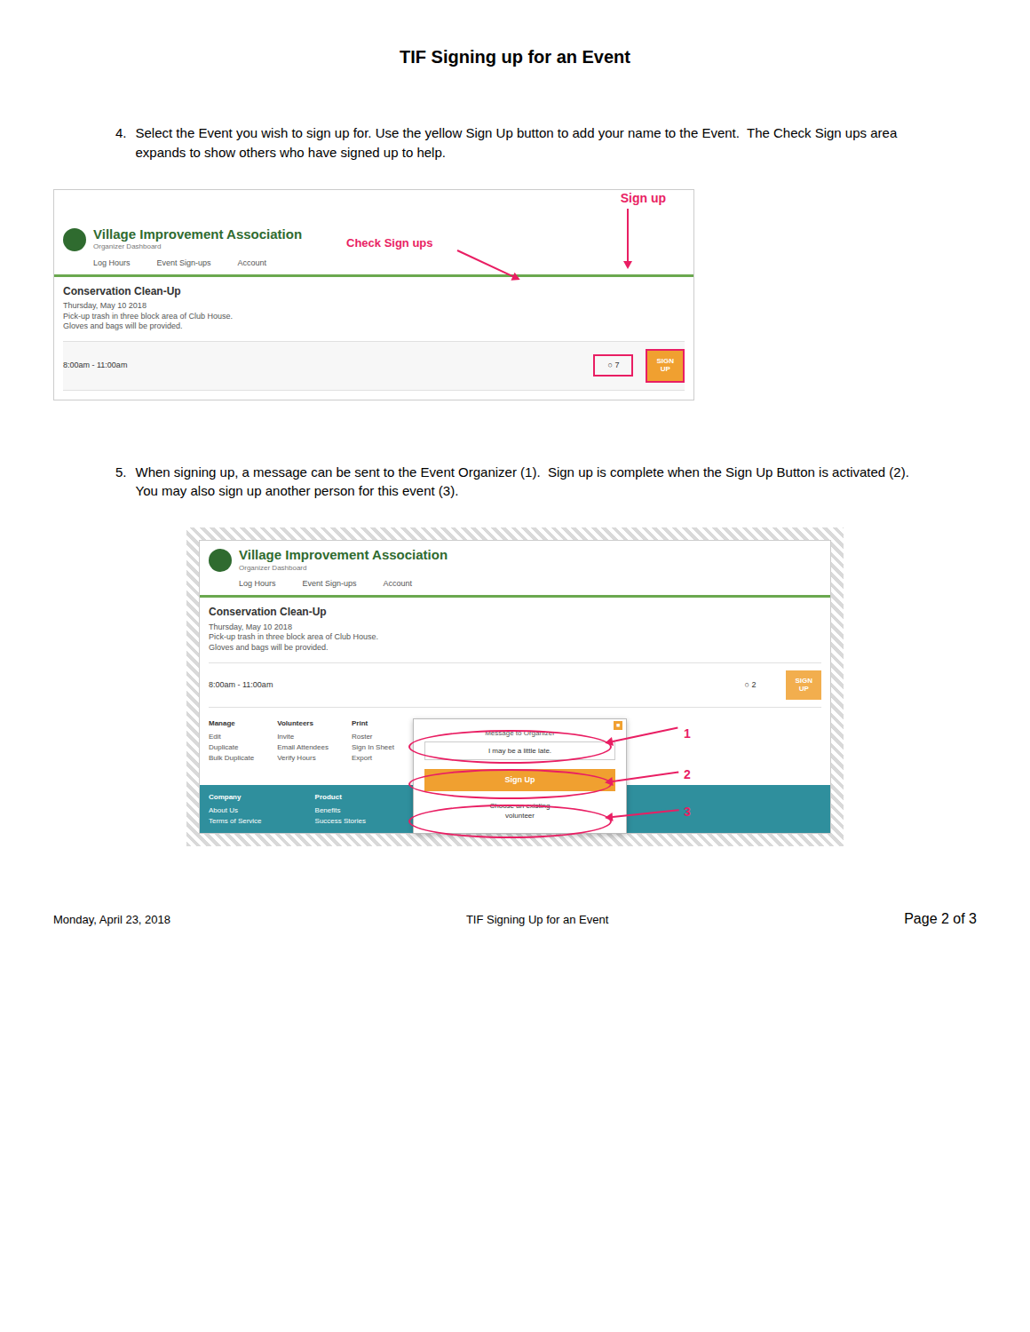TIF Signing up for an Event
4. Select the Event you wish to sign up for. Use the yellow Sign Up button to add your name to the Event. The Check Sign ups area expands to show others who have signed up to help.
Village Improvement Association
Organizer Dashboard
Log Hours Event Sign-ups Account
Conservation Clean-Up
Thursday, May 10 2018
Pick-up trash in three block area of Club House.
Gloves and bags will be provided.
8:00am - 11:00am
○ 7
SIGN
UP
Sign up
Check Sign ups
5. When signing up, a message can be sent to the Event Organizer (1). Sign up is complete when the Sign Up Button is activated (2). You may also sign up another person for this event (3).
Village Improvement Association
Organizer Dashboard
Log Hours Event Sign-ups Account
Conservation Clean-Up
Thursday, May 10 2018
Pick-up trash in three block area of Club House.
Gloves and bags will be provided.
8:00am - 11:00am
○ 2
SIGN
UP
Manage
Edit
Duplicate
Bulk Duplicate
Volunteers
Invite
Email Attendees
Verify Hours
Print
Roster
Sign In Sheet
Export
Company
About Us
Terms of Service
Product
Benefits
Success Stories
What's New
Help
Knowledge Base
Contact Your Organizer
■
Message to Organizer
I may be a little late.
Sign Up
Choose an existing
volunteer
1
2
3
Monday, April 23, 2018
TIF Signing Up for an Event
Page 2 of 3